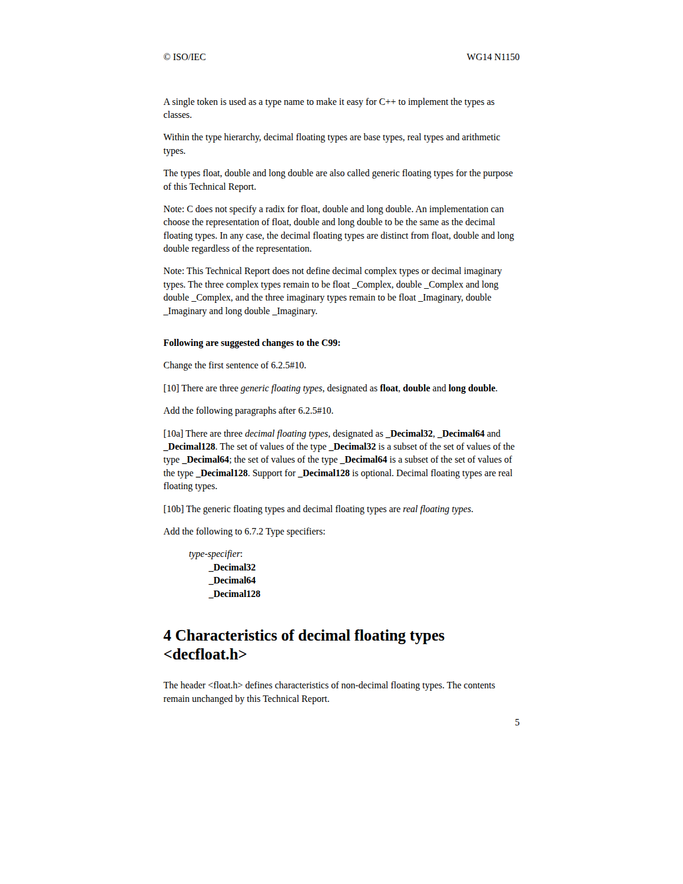© ISO/IEC
WG14 N1150
A single token is used as a type name to make it easy for C++ to implement the types as classes.
Within the type hierarchy, decimal floating types are base types, real types and arithmetic types.
The types float, double and long double are also called generic floating types for the purpose of this Technical Report.
Note: C does not specify a radix for float, double and long double. An implementation can choose the representation of float, double and long double to be the same as the decimal floating types. In any case, the decimal floating types are distinct from float, double and long double regardless of the representation.
Note: This Technical Report does not define decimal complex types or decimal imaginary types. The three complex types remain to be float _Complex, double _Complex and long double _Complex, and the three imaginary types remain to be float _Imaginary, double _Imaginary and long double _Imaginary.
Following are suggested changes to the C99:
Change the first sentence of 6.2.5#10.
[10] There are three generic floating types, designated as float, double and long double.
Add the following paragraphs after 6.2.5#10.
[10a] There are three decimal floating types, designated as _Decimal32, _Decimal64 and _Decimal128. The set of values of the type _Decimal32 is a subset of the set of values of the type _Decimal64; the set of values of the type _Decimal64 is a subset of the set of values of the type _Decimal128. Support for _Decimal128 is optional. Decimal floating types are real floating types.
[10b] The generic floating types and decimal floating types are real floating types.
Add the following to 6.7.2 Type specifiers:
type-specifier: _Decimal32 _Decimal64 _Decimal128
4 Characteristics of decimal floating types <decfloat.h>
The header <float.h> defines characteristics of non-decimal floating types. The contents remain unchanged by this Technical Report.
5